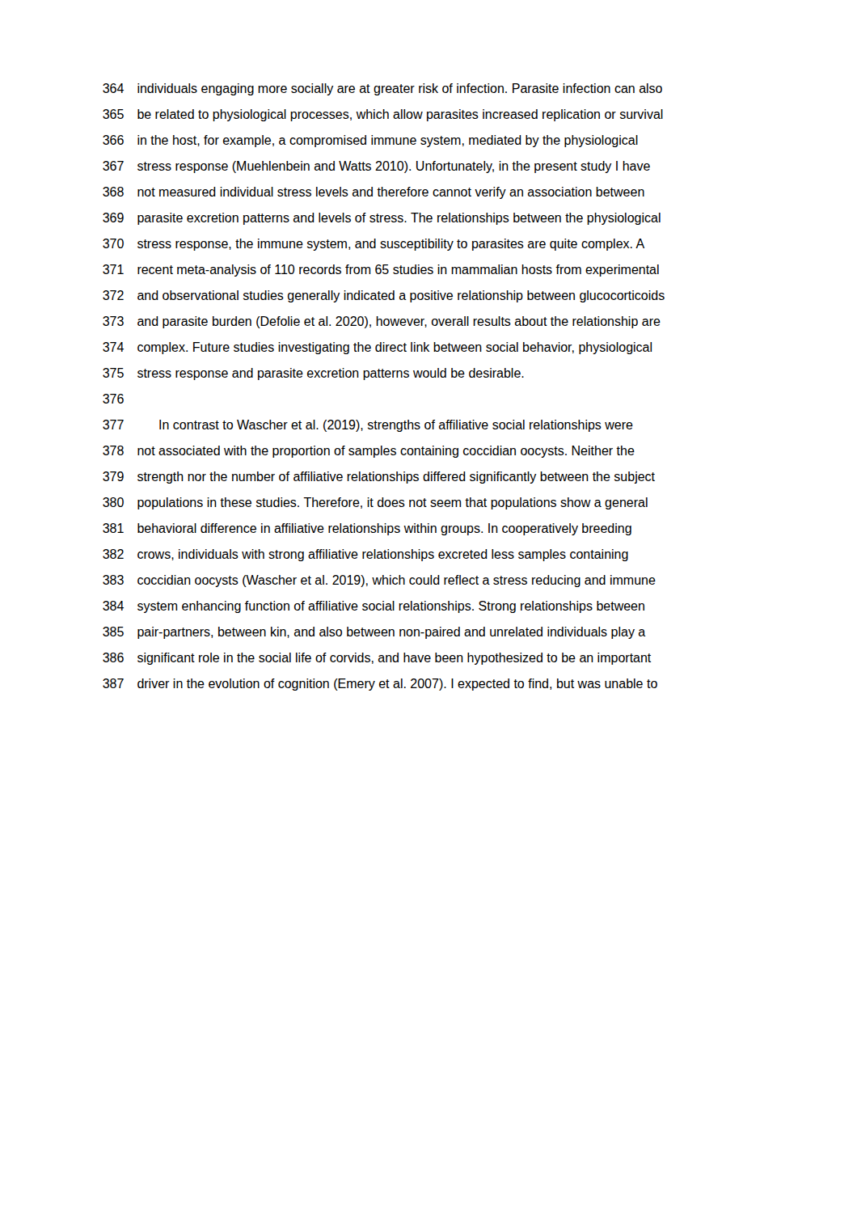individuals engaging more socially are at greater risk of infection. Parasite infection can also
be related to physiological processes, which allow parasites increased replication or survival
in the host, for example, a compromised immune system, mediated by the physiological
stress response (Muehlenbein and Watts 2010). Unfortunately, in the present study I have
not measured individual stress levels and therefore cannot verify an association between
parasite excretion patterns and levels of stress. The relationships between the physiological
stress response, the immune system, and susceptibility to parasites are quite complex. A
recent meta-analysis of 110 records from 65 studies in mammalian hosts from experimental
and observational studies generally indicated a positive relationship between glucocorticoids
and parasite burden (Defolie et al. 2020), however, overall results about the relationship are
complex. Future studies investigating the direct link between social behavior, physiological
stress response and parasite excretion patterns would be desirable.
In contrast to Wascher et al. (2019), strengths of affiliative social relationships were
not associated with the proportion of samples containing coccidian oocysts. Neither the
strength nor the number of affiliative relationships differed significantly between the subject
populations in these studies. Therefore, it does not seem that populations show a general
behavioral difference in affiliative relationships within groups. In cooperatively breeding
crows, individuals with strong affiliative relationships excreted less samples containing
coccidian oocysts (Wascher et al. 2019), which could reflect a stress reducing and immune
system enhancing function of affiliative social relationships. Strong relationships between
pair-partners, between kin, and also between non-paired and unrelated individuals play a
significant role in the social life of corvids, and have been hypothesized to be an important
driver in the evolution of cognition (Emery et al. 2007). I expected to find, but was unable to